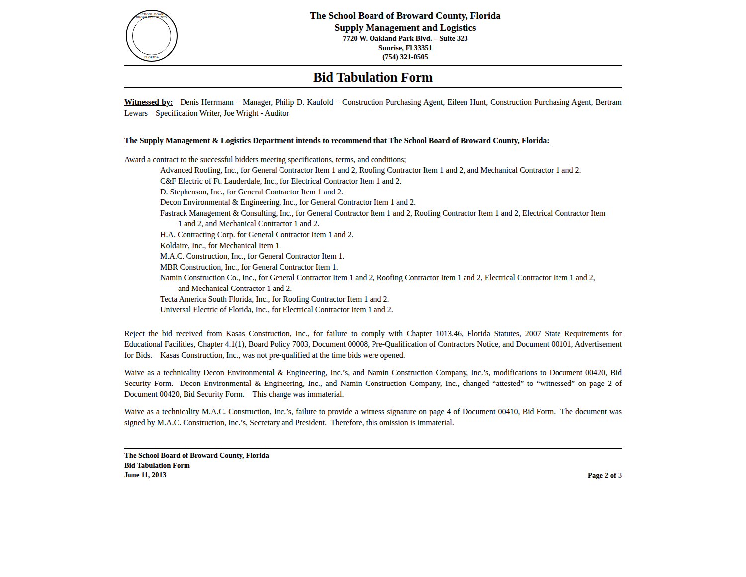The School Board of Broward County
Florida
The School Board of Broward County, Florida
Supply Management and Logistics
7720 W. Oakland Park Blvd. – Suite 323
Sunrise, Fl 33351
(754) 321-0505
Bid Tabulation Form
Witnessed by: Denis Herrmann – Manager, Philip D. Kaufold – Construction Purchasing Agent, Eileen Hunt, Construction Purchasing Agent, Bertram Lewars – Specification Writer, Joe Wright - Auditor
The Supply Management & Logistics Department intends to recommend that The School Board of Broward County, Florida:
Award a contract to the successful bidders meeting specifications, terms, and conditions;
Advanced Roofing, Inc., for General Contractor Item 1 and 2, Roofing Contractor Item 1 and 2, and Mechanical Contractor 1 and 2.
C&F Electric of Ft. Lauderdale, Inc., for Electrical Contractor Item 1 and 2.
D. Stephenson, Inc., for General Contractor Item 1 and 2.
Decon Environmental & Engineering, Inc., for General Contractor Item 1 and 2.
Fastrack Management & Consulting, Inc., for General Contractor Item 1 and 2, Roofing Contractor Item 1 and 2, Electrical Contractor Item1 and 2, and Mechanical Contractor 1 and 2.
H.A. Contracting Corp. for General Contractor Item 1 and 2.
Koldaire, Inc., for Mechanical Item 1.
M.A.C. Construction, Inc., for General Contractor Item 1.
MBR Construction, Inc., for General Contractor Item 1.
Namin Construction Co., Inc., for General Contractor Item 1 and 2, Roofing Contractor Item 1 and 2, Electrical Contractor Item 1 and 2,and Mechanical Contractor 1 and 2.
Tecta America South Florida, Inc., for Roofing Contractor Item 1 and 2.
Universal Electric of Florida, Inc., for Electrical Contractor Item 1 and 2.
Reject the bid received from Kasas Construction, Inc., for failure to comply with Chapter 1013.46, Florida Statutes, 2007 State Requirements for Educational Facilities, Chapter 4.1(1), Board Policy 7003, Document 00008, Pre-Qualification of Contractors Notice, and Document 00101, Advertisement for Bids. Kasas Construction, Inc., was not pre-qualified at the time bids were opened.
Waive as a technicality Decon Environmental & Engineering, Inc.’s, and Namin Construction Company, Inc.’s, modifications to Document 00420, Bid Security Form. Decon Environmental & Engineering, Inc., and Namin Construction Company, Inc., changed “attested” to “witnessed” on page 2 of Document 00420, Bid Security Form. This change was immaterial.
Waive as a technicality M.A.C. Construction, Inc.’s, failure to provide a witness signature on page 4 of Document 00410, Bid Form. The document was signed by M.A.C. Construction, Inc.’s, Secretary and President. Therefore, this omission is immaterial.
The School Board of Broward County, Florida
Bid Tabulation Form
June 11, 2013
Page 2 of 3